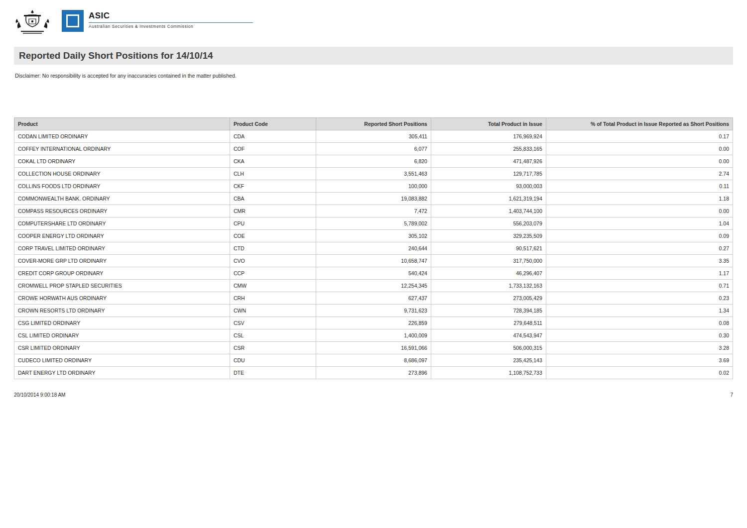ASIC
Australian Securities & Investments Commission
Reported Daily Short Positions for 14/10/14
Disclaimer: No responsibility is accepted for any inaccuracies contained in the matter published.
| Product | Product Code | Reported Short Positions | Total Product in Issue | % of Total Product in Issue Reported as Short Positions |
| --- | --- | --- | --- | --- |
| CODAN LIMITED ORDINARY | CDA | 305,411 | 176,969,924 | 0.17 |
| COFFEY INTERNATIONAL ORDINARY | COF | 6,077 | 255,833,165 | 0.00 |
| COKAL LTD ORDINARY | CKA | 6,820 | 471,487,926 | 0.00 |
| COLLECTION HOUSE ORDINARY | CLH | 3,551,463 | 129,717,785 | 2.74 |
| COLLINS FOODS LTD ORDINARY | CKF | 100,000 | 93,000,003 | 0.11 |
| COMMONWEALTH BANK. ORDINARY | CBA | 19,083,882 | 1,621,319,194 | 1.18 |
| COMPASS RESOURCES ORDINARY | CMR | 7,472 | 1,403,744,100 | 0.00 |
| COMPUTERSHARE LTD ORDINARY | CPU | 5,789,002 | 556,203,079 | 1.04 |
| COOPER ENERGY LTD ORDINARY | COE | 305,102 | 329,235,509 | 0.09 |
| CORP TRAVEL LIMITED ORDINARY | CTD | 240,644 | 90,517,621 | 0.27 |
| COVER-MORE GRP LTD ORDINARY | CVO | 10,658,747 | 317,750,000 | 3.35 |
| CREDIT CORP GROUP ORDINARY | CCP | 540,424 | 46,296,407 | 1.17 |
| CROMWELL PROP STAPLED SECURITIES | CMW | 12,254,345 | 1,733,132,163 | 0.71 |
| CROWE HORWATH AUS ORDINARY | CRH | 627,437 | 273,005,429 | 0.23 |
| CROWN RESORTS LTD ORDINARY | CWN | 9,731,623 | 728,394,185 | 1.34 |
| CSG LIMITED ORDINARY | CSV | 226,859 | 279,648,511 | 0.08 |
| CSL LIMITED ORDINARY | CSL | 1,400,009 | 474,543,947 | 0.30 |
| CSR LIMITED ORDINARY | CSR | 16,591,066 | 506,000,315 | 3.28 |
| CUDECO LIMITED ORDINARY | CDU | 8,686,097 | 235,425,143 | 3.69 |
| DART ENERGY LTD ORDINARY | DTE | 273,896 | 1,108,752,733 | 0.02 |
20/10/2014 9:00:18 AM 7